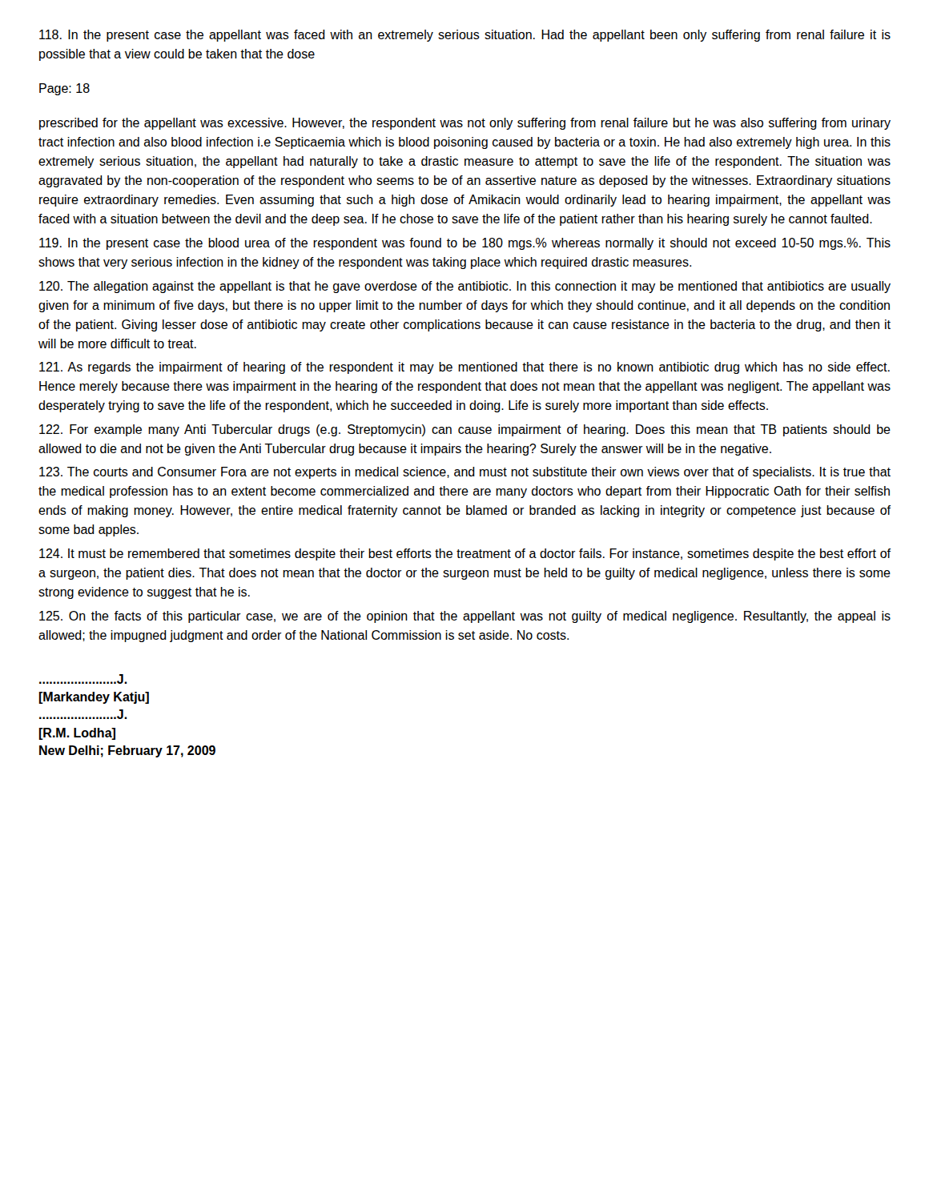118. In the present case the appellant was faced with an extremely serious situation. Had the appellant been only suffering from renal failure it is possible that a view could be taken that the dose
Page: 18
prescribed for the appellant was excessive. However, the respondent was not only suffering from renal failure but he was also suffering from urinary tract infection and also blood infection i.e Septicaemia which is blood poisoning caused by bacteria or a toxin. He had also extremely high urea. In this extremely serious situation, the appellant had naturally to take a drastic measure to attempt to save the life of the respondent. The situation was aggravated by the non-cooperation of the respondent who seems to be of an assertive nature as deposed by the witnesses. Extraordinary situations require extraordinary remedies. Even assuming that such a high dose of Amikacin would ordinarily lead to hearing impairment, the appellant was faced with a situation between the devil and the deep sea. If he chose to save the life of the patient rather than his hearing surely he cannot faulted.
119. In the present case the blood urea of the respondent was found to be 180 mgs.% whereas normally it should not exceed 10-50 mgs.%. This shows that very serious infection in the kidney of the respondent was taking place which required drastic measures.
120. The allegation against the appellant is that he gave overdose of the antibiotic. In this connection it may be mentioned that antibiotics are usually given for a minimum of five days, but there is no upper limit to the number of days for which they should continue, and it all depends on the condition of the patient. Giving lesser dose of antibiotic may create other complications because it can cause resistance in the bacteria to the drug, and then it will be more difficult to treat.
121. As regards the impairment of hearing of the respondent it may be mentioned that there is no known antibiotic drug which has no side effect. Hence merely because there was impairment in the hearing of the respondent that does not mean that the appellant was negligent. The appellant was desperately trying to save the life of the respondent, which he succeeded in doing. Life is surely more important than side effects.
122. For example many Anti Tubercular drugs (e.g. Streptomycin) can cause impairment of hearing. Does this mean that TB patients should be allowed to die and not be given the Anti Tubercular drug because it impairs the hearing? Surely the answer will be in the negative.
123. The courts and Consumer Fora are not experts in medical science, and must not substitute their own views over that of specialists. It is true that the medical profession has to an extent become commercialized and there are many doctors who depart from their Hippocratic Oath for their selfish ends of making money. However, the entire medical fraternity cannot be blamed or branded as lacking in integrity or competence just because of some bad apples.
124. It must be remembered that sometimes despite their best efforts the treatment of a doctor fails. For instance, sometimes despite the best effort of a surgeon, the patient dies. That does not mean that the doctor or the surgeon must be held to be guilty of medical negligence, unless there is some strong evidence to suggest that he is.
125. On the facts of this particular case, we are of the opinion that the appellant was not guilty of medical negligence. Resultantly, the appeal is allowed; the impugned judgment and order of the National Commission is set aside. No costs.
......................J.
[Markandey Katju]
......................J.
[R.M. Lodha]
New Delhi; February 17, 2009